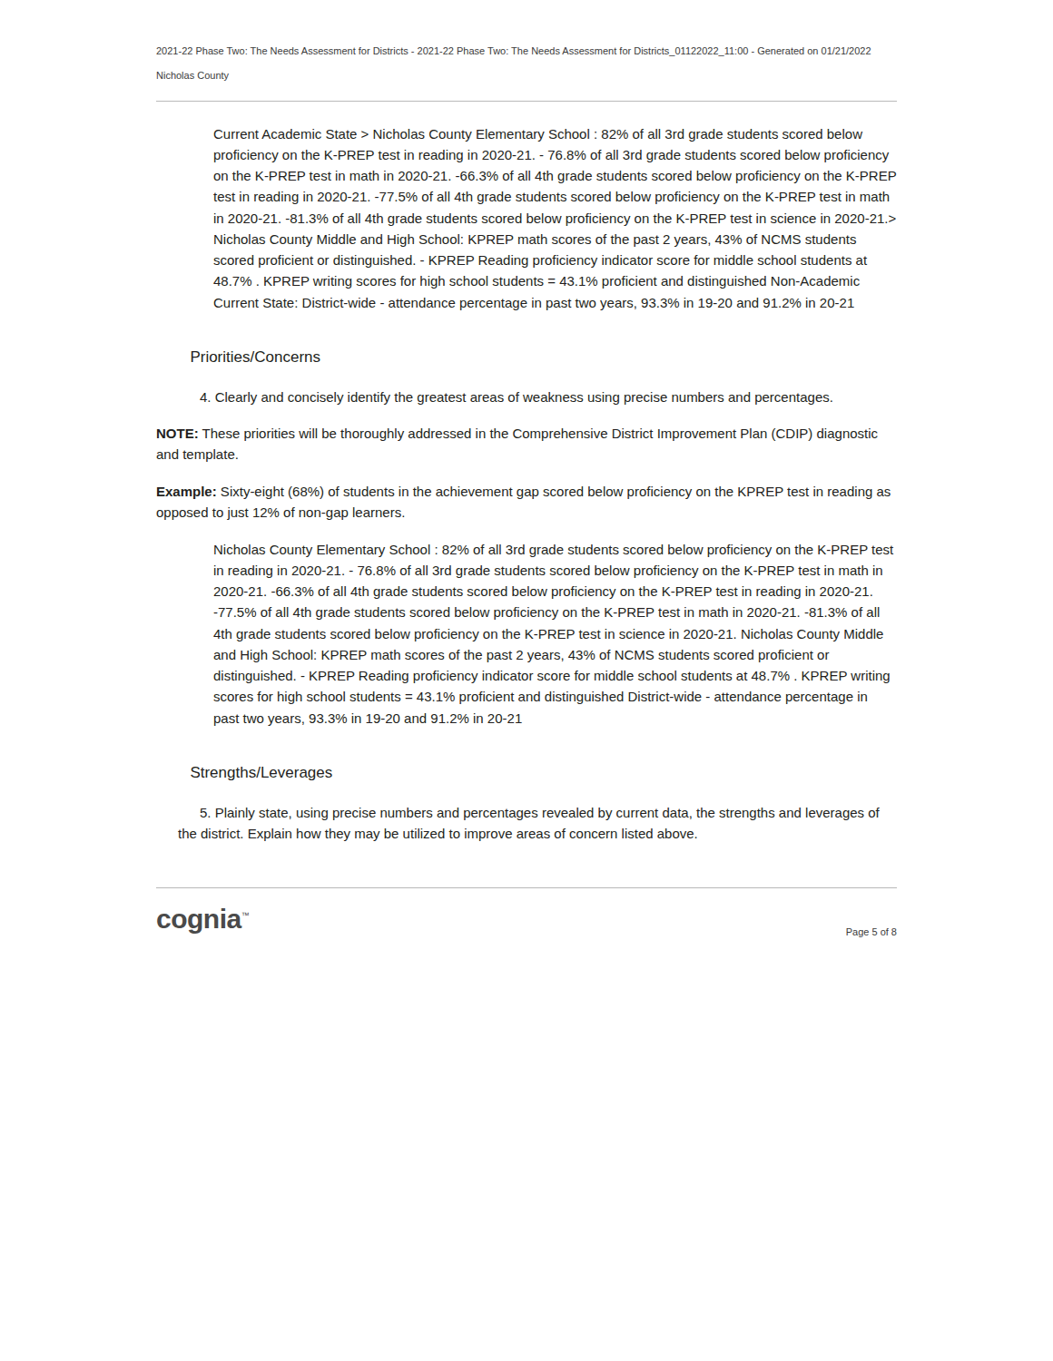2021-22 Phase Two: The Needs Assessment for Districts - 2021-22 Phase Two: The Needs Assessment for Districts_01122022_11:00 - Generated on 01/21/2022
Nicholas County
Current Academic State > Nicholas County Elementary School : 82% of all 3rd grade students scored below proficiency on the K-PREP test in reading in 2020-21. - 76.8% of all 3rd grade students scored below proficiency on the K-PREP test in math in 2020-21. -66.3% of all 4th grade students scored below proficiency on the K-PREP test in reading in 2020-21. -77.5% of all 4th grade students scored below proficiency on the K-PREP test in math in 2020-21. -81.3% of all 4th grade students scored below proficiency on the K-PREP test in science in 2020-21.> Nicholas County Middle and High School: KPREP math scores of the past 2 years, 43% of NCMS students scored proficient or distinguished. - KPREP Reading proficiency indicator score for middle school students at 48.7% . KPREP writing scores for high school students = 43.1% proficient and distinguished Non-Academic Current State: District-wide - attendance percentage in past two years, 93.3% in 19-20 and 91.2% in 20-21
Priorities/Concerns
4. Clearly and concisely identify the greatest areas of weakness using precise numbers and percentages.
NOTE: These priorities will be thoroughly addressed in the Comprehensive District Improvement Plan (CDIP) diagnostic and template.
Example: Sixty-eight (68%) of students in the achievement gap scored below proficiency on the KPREP test in reading as opposed to just 12% of non-gap learners.
Nicholas County Elementary School : 82% of all 3rd grade students scored below proficiency on the K-PREP test in reading in 2020-21. - 76.8% of all 3rd grade students scored below proficiency on the K-PREP test in math in 2020-21. -66.3% of all 4th grade students scored below proficiency on the K-PREP test in reading in 2020-21. -77.5% of all 4th grade students scored below proficiency on the K-PREP test in math in 2020-21. -81.3% of all 4th grade students scored below proficiency on the K-PREP test in science in 2020-21. Nicholas County Middle and High School: KPREP math scores of the past 2 years, 43% of NCMS students scored proficient or distinguished. - KPREP Reading proficiency indicator score for middle school students at 48.7% . KPREP writing scores for high school students = 43.1% proficient and distinguished District-wide - attendance percentage in past two years, 93.3% in 19-20 and 91.2% in 20-21
Strengths/Leverages
5. Plainly state, using precise numbers and percentages revealed by current data, the strengths and leverages of the district. Explain how they may be utilized to improve areas of concern listed above.
cognia™
Page 5 of 8